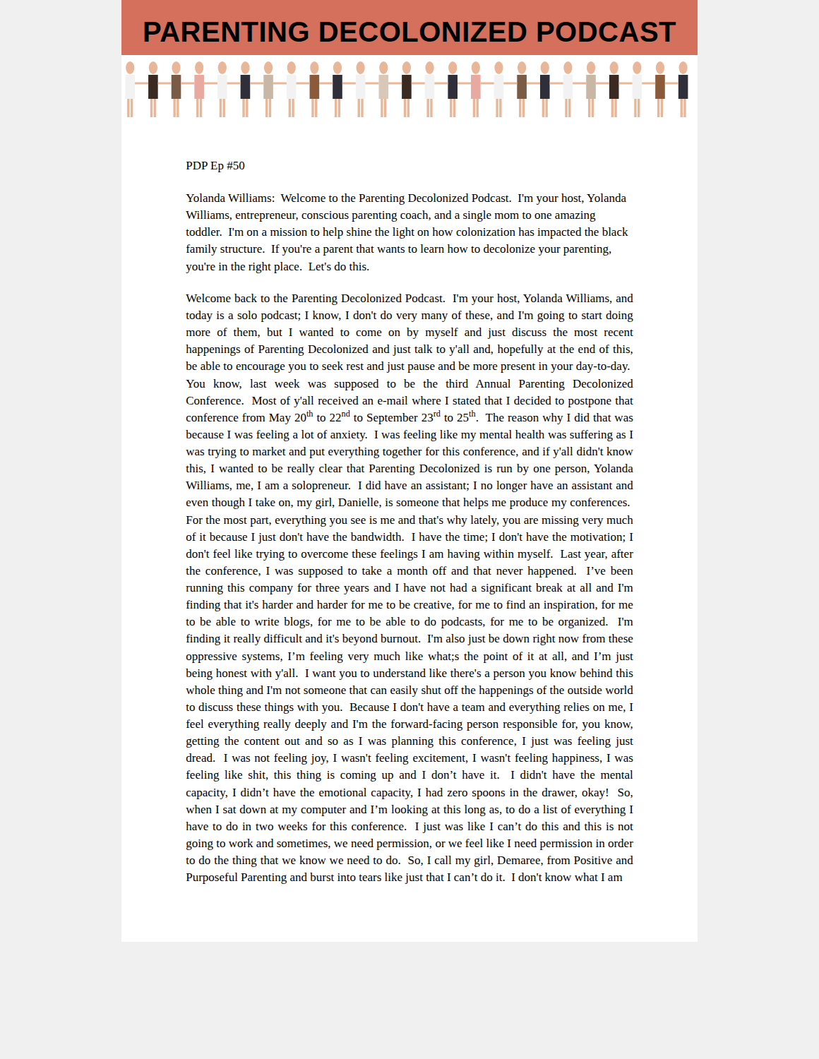Parenting Decolonized Podcast
PDP Ep #50
Yolanda Williams: Welcome to the Parenting Decolonized Podcast. I'm your host, Yolanda Williams, entrepreneur, conscious parenting coach, and a single mom to one amazing toddler. I'm on a mission to help shine the light on how colonization has impacted the black family structure. If you're a parent that wants to learn how to decolonize your parenting, you're in the right place. Let's do this.
Welcome back to the Parenting Decolonized Podcast. I'm your host, Yolanda Williams, and today is a solo podcast; I know, I don't do very many of these, and I'm going to start doing more of them, but I wanted to come on by myself and just discuss the most recent happenings of Parenting Decolonized and just talk to y'all and, hopefully at the end of this, be able to encourage you to seek rest and just pause and be more present in your day-to-day. You know, last week was supposed to be the third Annual Parenting Decolonized Conference. Most of y'all received an e-mail where I stated that I decided to postpone that conference from May 20th to 22nd to September 23rd to 25th. The reason why I did that was because I was feeling a lot of anxiety. I was feeling like my mental health was suffering as I was trying to market and put everything together for this conference, and if y'all didn't know this, I wanted to be really clear that Parenting Decolonized is run by one person, Yolanda Williams, me, I am a solopreneur. I did have an assistant; I no longer have an assistant and even though I take on, my girl, Danielle, is someone that helps me produce my conferences. For the most part, everything you see is me and that's why lately, you are missing very much of it because I just don't have the bandwidth. I have the time; I don't have the motivation; I don't feel like trying to overcome these feelings I am having within myself. Last year, after the conference, I was supposed to take a month off and that never happened. I’ve been running this company for three years and I have not had a significant break at all and I'm finding that it's harder and harder for me to be creative, for me to find an inspiration, for me to be able to write blogs, for me to be able to do podcasts, for me to be organized. I'm finding it really difficult and it's beyond burnout. I'm also just be down right now from these oppressive systems, I’m feeling very much like what;s the point of it at all, and I’m just being honest with y'all. I want you to understand like there's a person you know behind this whole thing and I'm not someone that can easily shut off the happenings of the outside world to discuss these things with you. Because I don't have a team and everything relies on me, I feel everything really deeply and I'm the forward-facing person responsible for, you know, getting the content out and so as I was planning this conference, I just was feeling just dread. I was not feeling joy, I wasn't feeling excitement, I wasn't feeling happiness, I was feeling like shit, this thing is coming up and I don’t have it. I didn't have the mental capacity, I didn’t have the emotional capacity, I had zero spoons in the drawer, okay! So, when I sat down at my computer and I’m looking at this long as, to do a list of everything I have to do in two weeks for this conference. I just was like I can’t do this and this is not going to work and sometimes, we need permission, or we feel like I need permission in order to do the thing that we know we need to do. So, I call my girl, Demaree, from Positive and Purposeful Parenting and burst into tears like just that I can’t do it. I don't know what I am